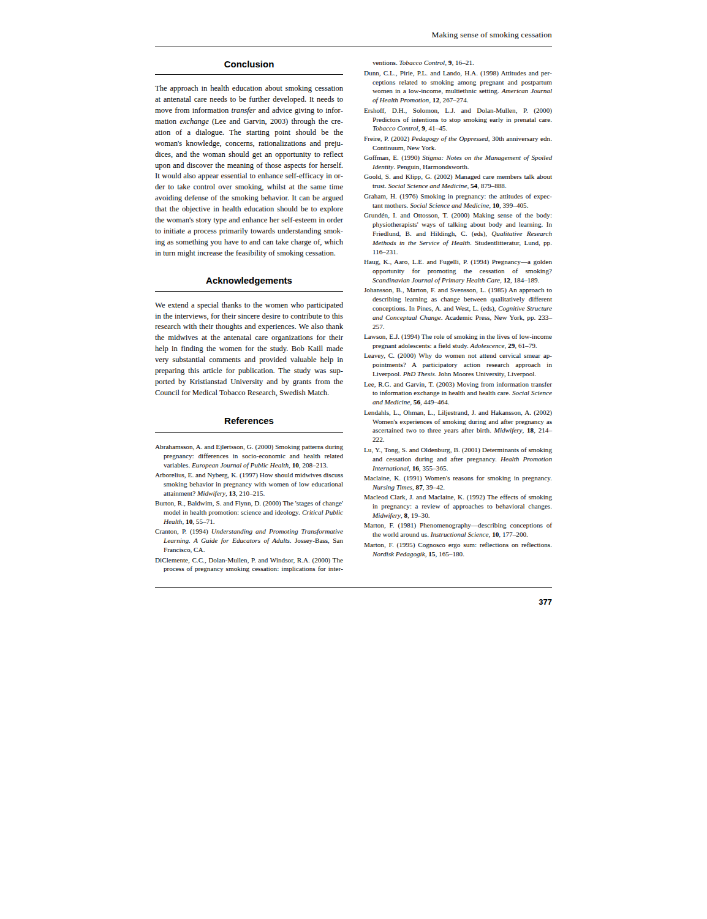Making sense of smoking cessation
Conclusion
The approach in health education about smoking cessation at antenatal care needs to be further developed. It needs to move from information transfer and advice giving to information exchange (Lee and Garvin, 2003) through the creation of a dialogue. The starting point should be the woman's knowledge, concerns, rationalizations and prejudices, and the woman should get an opportunity to reflect upon and discover the meaning of those aspects for herself. It would also appear essential to enhance self-efficacy in order to take control over smoking, whilst at the same time avoiding defense of the smoking behavior. It can be argued that the objective in health education should be to explore the woman's story type and enhance her self-esteem in order to initiate a process primarily towards understanding smoking as something you have to and can take charge of, which in turn might increase the feasibility of smoking cessation.
Acknowledgements
We extend a special thanks to the women who participated in the interviews, for their sincere desire to contribute to this research with their thoughts and experiences. We also thank the midwives at the antenatal care organizations for their help in finding the women for the study. Bob Kaill made very substantial comments and provided valuable help in preparing this article for publication. The study was supported by Kristianstad University and by grants from the Council for Medical Tobacco Research, Swedish Match.
References
Abrahamsson, A. and Ejlertsson, G. (2000) Smoking patterns during pregnancy: differences in socio-economic and health related variables. European Journal of Public Health, 10, 208–213.
Arborelius, E. and Nyberg, K. (1997) How should midwives discuss smoking behavior in pregnancy with women of low educational attainment? Midwifery, 13, 210–215.
Burton, R., Baldwim, S. and Flynn, D. (2000) The 'stages of change' model in health promotion: science and ideology. Critical Public Health, 10, 55–71.
Cranton, P. (1994) Understanding and Promoting Transformative Learning. A Guide for Educators of Adults. Jossey-Bass, San Francisco, CA.
DiClemente, C.C., Dolan-Mullen, P. and Windsor, R.A. (2000) The process of pregnancy smoking cessation: implications for interventions. Tobacco Control, 9, 16–21.
Dunn, C.L., Pirie, P.L. and Lando, H.A. (1998) Attitudes and perceptions related to smoking among pregnant and postpartum women in a low-income, multiethnic setting. American Journal of Health Promotion, 12, 267–274.
Ershoff, D.H., Solomon, L.J. and Dolan-Mullen, P. (2000) Predictors of intentions to stop smoking early in prenatal care. Tobacco Control, 9, 41–45.
Freire, P. (2002) Pedagogy of the Oppressed, 30th anniversary edn. Continuum, New York.
Goffman, E. (1990) Stigma: Notes on the Management of Spoiled Identity. Penguin, Harmondsworth.
Goold, S. and Klipp, G. (2002) Managed care members talk about trust. Social Science and Medicine, 54, 879–888.
Graham, H. (1976) Smoking in pregnancy: the attitudes of expectant mothers. Social Science and Medicine, 10, 399–405.
Grundén, I. and Ottosson, T. (2000) Making sense of the body: physiotherapists' ways of talking about body and learning. In Friedlund, B. and Hildingh, C. (eds), Qualitative Research Methods in the Service of Health. Studentlitteratur, Lund, pp. 116–231.
Haug, K., Aaro, L.E. and Fugelli, P. (1994) Pregnancy—a golden opportunity for promoting the cessation of smoking? Scandinavian Journal of Primary Health Care, 12, 184–189.
Johansson, B., Marton, F. and Svensson, L. (1985) An approach to describing learning as change between qualitatively different conceptions. In Pines, A. and West, L. (eds), Cognitive Structure and Conceptual Change. Academic Press, New York, pp. 233–257.
Lawson, E.J. (1994) The role of smoking in the lives of low-income pregnant adolescents: a field study. Adolescence, 29, 61–79.
Leavey, C. (2000) Why do women not attend cervical smear appointments? A participatory action research approach in Liverpool. PhD Thesis. John Moores University, Liverpool.
Lee, R.G. and Garvin, T. (2003) Moving from information transfer to information exchange in health and health care. Social Science and Medicine, 56, 449–464.
Lendahls, L., Ohman, L., Liljestrand, J. and Hakansson, A. (2002) Women's experiences of smoking during and after pregnancy as ascertained two to three years after birth. Midwifery, 18, 214–222.
Lu, Y., Tong, S. and Oldenburg, B. (2001) Determinants of smoking and cessation during and after pregnancy. Health Promotion International, 16, 355–365.
Maclaine, K. (1991) Women's reasons for smoking in pregnancy. Nursing Times, 87, 39–42.
Macleod Clark, J. and Maclaine, K. (1992) The effects of smoking in pregnancy: a review of approaches to behavioral changes. Midwifery, 8, 19–30.
Marton, F. (1981) Phenomenography—describing conceptions of the world around us. Instructional Science, 10, 177–200.
Marton, F. (1995) Cognosco ergo sum: reflections on reflections. Nordisk Pedagogik, 15, 165–180.
377